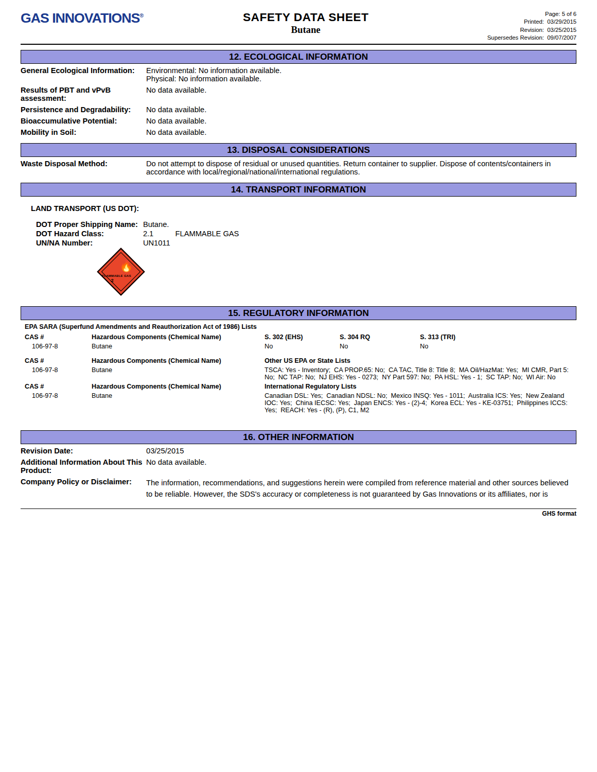GAS INNOVATIONS®
SAFETY DATA SHEET
Butane
Page: 5 of 6
Printed: 03/29/2015
Revision: 03/25/2015
Supersedes Revision: 09/07/2007
12. ECOLOGICAL INFORMATION
| General Ecological Information: | Environmental: No information available. Physical: No information available. |
| Results of PBT and vPvB assessment: | No data available. |
| Persistence and Degradability: | No data available. |
| Bioaccumulative Potential: | No data available. |
| Mobility in Soil: | No data available. |
13. DISPOSAL CONSIDERATIONS
| Waste Disposal Method: | Do not attempt to dispose of residual or unused quantities. Return container to supplier. Dispose of contents/containers in accordance with local/regional/national/international regulations. |
14. TRANSPORT INFORMATION
LAND TRANSPORT (US DOT):
| DOT Proper Shipping Name: | Butane. | |
| DOT Hazard Class: | 2.1 | FLAMMABLE GAS |
| UN/NA Number: | UN1011 | |
🔥
FLAMMABLE GAS
2
15. REGULATORY INFORMATION
EPA SARA (Superfund Amendments and Reauthorization Act of 1986) Lists
| CAS # | Hazardous Components (Chemical Name) | S. 302 (EHS) | S. 304 RQ | S. 313 (TRI) |
| --- | --- | --- | --- | --- |
| 106-97-8 | Butane | No | No | No |
| CAS # | Hazardous Components (Chemical Name) | Other US EPA or State Lists |
| --- | --- | --- |
| 106-97-8 | Butane | TSCA: Yes - Inventory; CA PROP.65: No; CA TAC, Title 8: Title 8; MA Oil/HazMat: Yes; MI CMR, Part 5: No; NC TAP: No; NJ EHS: Yes - 0273; NY Part 597: No; PA HSL: Yes - 1; SC TAP: No; WI Air: No |
| CAS # | Hazardous Components (Chemical Name) | International Regulatory Lists |
| --- | --- | --- |
| 106-97-8 | Butane | Canadian DSL: Yes; Canadian NDSL: No; Mexico INSQ: Yes - 1011; Australia ICS: Yes; New Zealand IOC: Yes; China IECSC: Yes; Japan ENCS: Yes - (2)-4; Korea ECL: Yes - KE-03751; Philippines ICCS: Yes; REACH: Yes - (R), (P), C1, M2 |
16. OTHER INFORMATION
| Revision Date: | 03/25/2015 |
| Additional Information About This Product: | No data available. |
| Company Policy or Disclaimer: | The information, recommendations, and suggestions herein were compiled from reference material and other sources believed to be reliable. However, the SDS's accuracy or completeness is not guaranteed by Gas Innovations or its affiliates, nor is |
GHS format